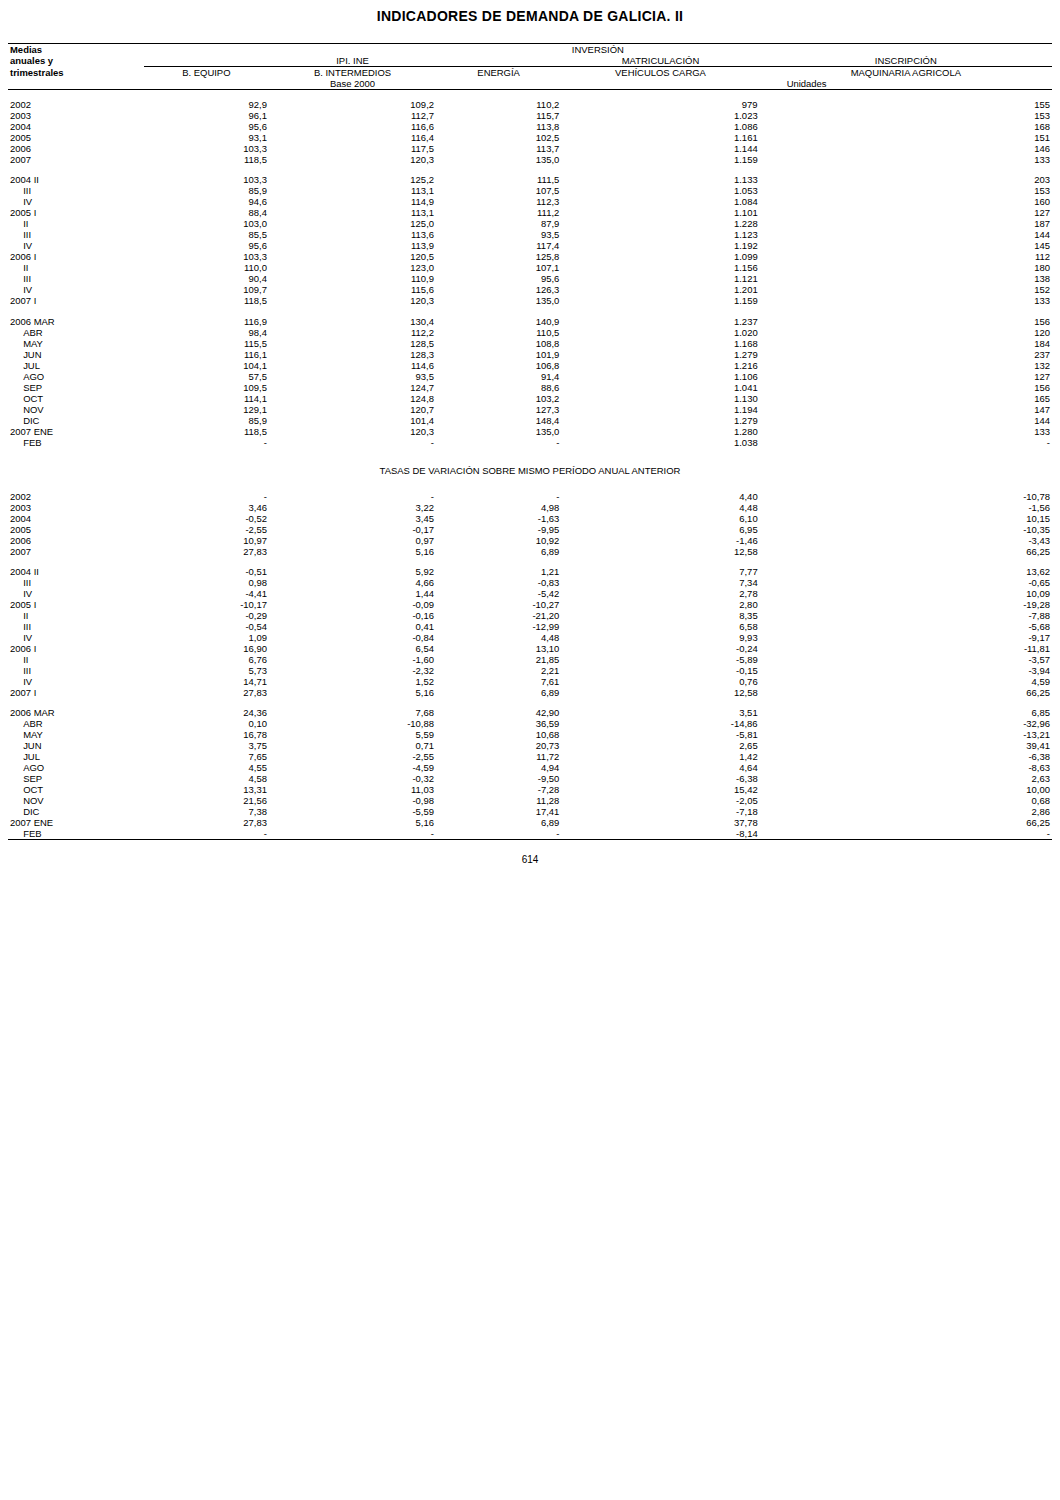INDICADORES DE DEMANDA DE GALICIA. II
| Medias | INVERSIÓN |
| anuales y | IPI. INE | MATRICULACIÓN | INSCRIPCIÓN |
| trimestrales | B. EQUIPO | B. INTERMEDIOS | ENERGÍA | VEHÍCULOS CARGA | MAQUINARIA AGRICOLA |
| | Base 2000 | Unidades |
| 2002 | 92,9 | 109,2 | 110,2 | 979 | 155 |
| 2003 | 96,1 | 112,7 | 115,7 | 1.023 | 153 |
| 2004 | 95,6 | 116,6 | 113,8 | 1.086 | 168 |
| 2005 | 93,1 | 116,4 | 102,5 | 1.161 | 151 |
| 2006 | 103,3 | 117,5 | 113,7 | 1.144 | 146 |
| 2007 | 118,5 | 120,3 | 135,0 | 1.159 | 133 |
| 2004 II | 103,3 | 125,2 | 111,5 | 1.133 | 203 |
| III | 85,9 | 113,1 | 107,5 | 1.053 | 153 |
| IV | 94,6 | 114,9 | 112,3 | 1.084 | 160 |
| 2005 I | 88,4 | 113,1 | 111,2 | 1.101 | 127 |
| II | 103,0 | 125,0 | 87,9 | 1.228 | 187 |
| III | 85,5 | 113,6 | 93,5 | 1.123 | 144 |
| IV | 95,6 | 113,9 | 117,4 | 1.192 | 145 |
| 2006 I | 103,3 | 120,5 | 125,8 | 1.099 | 112 |
| II | 110,0 | 123,0 | 107,1 | 1.156 | 180 |
| III | 90,4 | 110,9 | 95,6 | 1.121 | 138 |
| IV | 109,7 | 115,6 | 126,3 | 1.201 | 152 |
| 2007 I | 118,5 | 120,3 | 135,0 | 1.159 | 133 |
| 2006 MAR | 116,9 | 130,4 | 140,9 | 1.237 | 156 |
| ABR | 98,4 | 112,2 | 110,5 | 1.020 | 120 |
| MAY | 115,5 | 128,5 | 108,8 | 1.168 | 184 |
| JUN | 116,1 | 128,3 | 101,9 | 1.279 | 237 |
| JUL | 104,1 | 114,6 | 106,8 | 1.216 | 132 |
| AGO | 57,5 | 93,5 | 91,4 | 1.106 | 127 |
| SEP | 109,5 | 124,7 | 88,6 | 1.041 | 156 |
| OCT | 114,1 | 124,8 | 103,2 | 1.130 | 165 |
| NOV | 129,1 | 120,7 | 127,3 | 1.194 | 147 |
| DIC | 85,9 | 101,4 | 148,4 | 1.279 | 144 |
| 2007 ENE | 118,5 | 120,3 | 135,0 | 1.280 | 133 |
| FEB | - | - | - | 1.038 | - |
| TASAS DE VARIACIÓN SOBRE MISMO PERÍODO ANUAL ANTERIOR |
| 2002 | - | - | - | 4,40 | -10,78 |
| 2003 | 3,46 | 3,22 | 4,98 | 4,48 | -1,56 |
| 2004 | -0,52 | 3,45 | -1,63 | 6,10 | 10,15 |
| 2005 | -2,55 | -0,17 | -9,95 | 6,95 | -10,35 |
| 2006 | 10,97 | 0,97 | 10,92 | -1,46 | -3,43 |
| 2007 | 27,83 | 5,16 | 6,89 | 12,58 | 66,25 |
| 2004 II | -0,51 | 5,92 | 1,21 | 7,77 | 13,62 |
| III | 0,98 | 4,66 | -0,83 | 7,34 | -0,65 |
| IV | -4,41 | 1,44 | -5,42 | 2,78 | 10,09 |
| 2005 I | -10,17 | -0,09 | -10,27 | 2,80 | -19,28 |
| II | -0,29 | -0,16 | -21,20 | 8,35 | -7,88 |
| III | -0,54 | 0,41 | -12,99 | 6,58 | -5,68 |
| IV | 1,09 | -0,84 | 4,48 | 9,93 | -9,17 |
| 2006 I | 16,90 | 6,54 | 13,10 | -0,24 | -11,81 |
| II | 6,76 | -1,60 | 21,85 | -5,89 | -3,57 |
| III | 5,73 | -2,32 | 2,21 | -0,15 | -3,94 |
| IV | 14,71 | 1,52 | 7,61 | 0,76 | 4,59 |
| 2007 I | 27,83 | 5,16 | 6,89 | 12,58 | 66,25 |
| 2006 MAR | 24,36 | 7,68 | 42,90 | 3,51 | 6,85 |
| ABR | 0,10 | -10,88 | 36,59 | -14,86 | -32,96 |
| MAY | 16,78 | 5,59 | 10,68 | -5,81 | -13,21 |
| JUN | 3,75 | 0,71 | 20,73 | 2,65 | 39,41 |
| JUL | 7,65 | -2,55 | 11,72 | 1,42 | -6,38 |
| AGO | 4,55 | -4,59 | 4,94 | 4,64 | -8,63 |
| SEP | 4,58 | -0,32 | -9,50 | -6,38 | 2,63 |
| OCT | 13,31 | 11,03 | -7,28 | 15,42 | 10,00 |
| NOV | 21,56 | -0,98 | 11,28 | -2,05 | 0,68 |
| DIC | 7,38 | -5,59 | 17,41 | -7,18 | 2,86 |
| 2007 ENE | 27,83 | 5,16 | 6,89 | 37,78 | 66,25 |
| FEB | - | - | - | -8,14 | - |
614